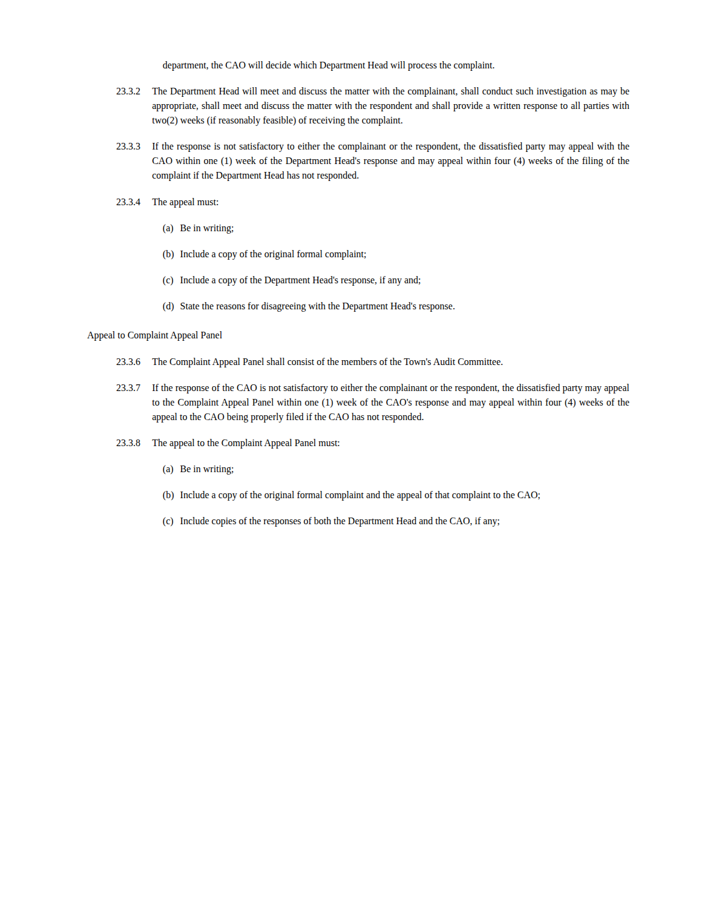department, the CAO will decide which Department Head will process the complaint.
23.3.2
The Department Head will meet and discuss the matter with the complainant, shall conduct such investigation as may be appropriate, shall meet and discuss the matter with the respondent and shall provide a written response to all parties with two(2) weeks (if reasonably feasible) of receiving the complaint.
23.3.3
If the response is not satisfactory to either the complainant or the respondent, the dissatisfied party may appeal with the CAO within one (1) week of the Department Head's response and may appeal within four (4) weeks of the filing of the complaint if the Department Head has not responded.
23.3.4
The appeal must:
(a)
Be in writing;
(b)
Include a copy of the original formal complaint;
(c)
Include a copy of the Department Head's response, if any and;
(d)
State the reasons for disagreeing with the Department Head's response.
Appeal to Complaint Appeal Panel
23.3.6
The Complaint Appeal Panel shall consist of the members of the Town's Audit Committee.
23.3.7
If the response of the CAO is not satisfactory to either the complainant or the respondent, the dissatisfied party may appeal to the Complaint Appeal Panel within one (1) week of the CAO's response and may appeal within four (4) weeks of the appeal to the CAO being properly filed if the CAO has not responded.
23.3.8
The appeal to the Complaint Appeal Panel must:
(a)
Be in writing;
(b)
Include a copy of the original formal complaint and the appeal of that complaint to the CAO;
(c)
Include copies of the responses of both the Department Head and the CAO, if any;